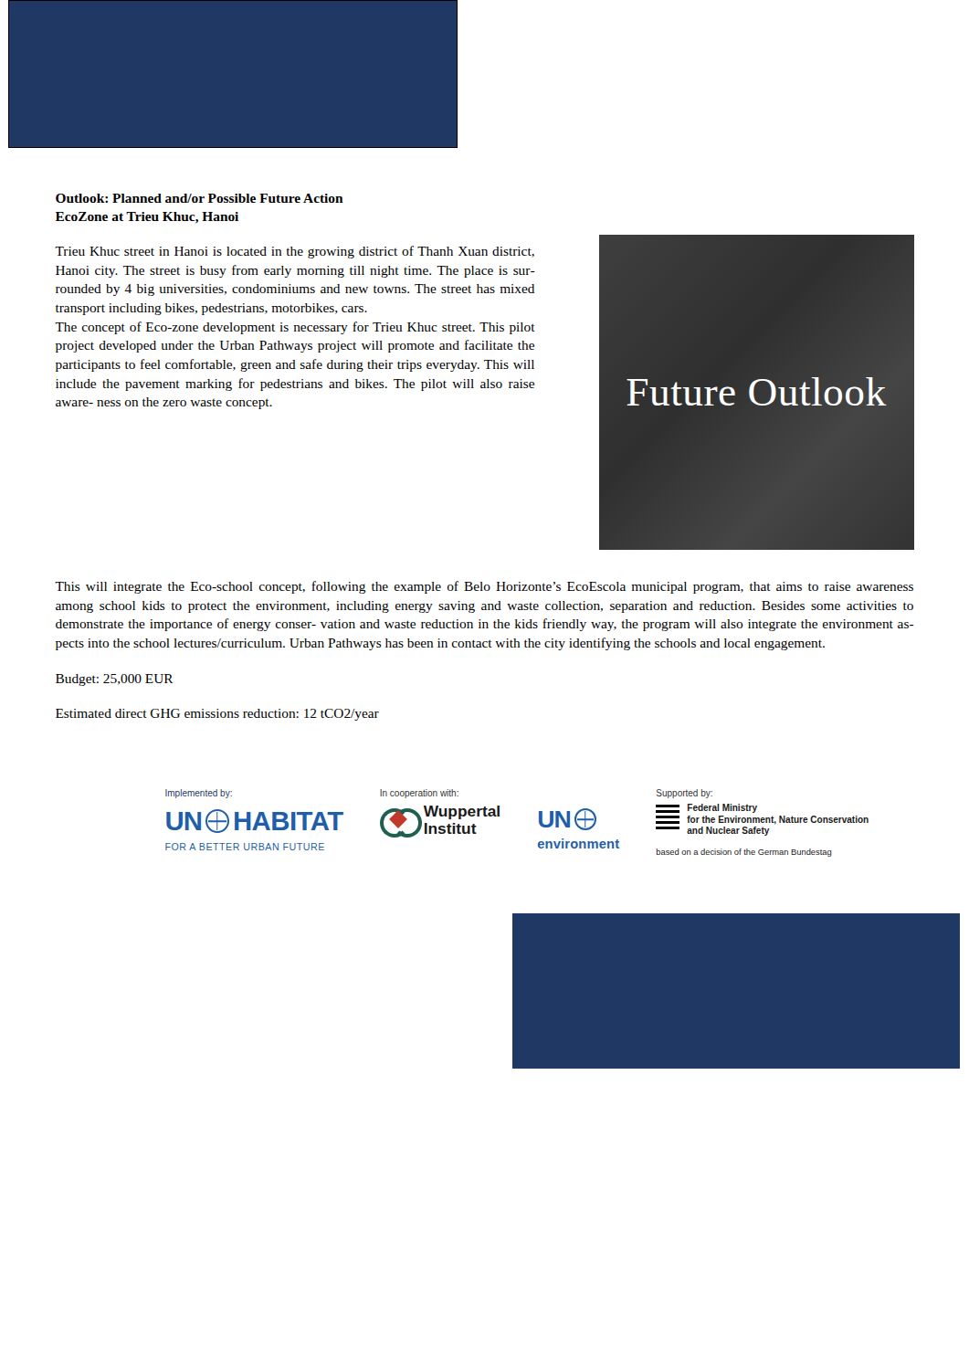Outlook: Planned and/or Possible Future Action
EcoZone at Trieu Khuc, Hanoi
Trieu Khuc street in Hanoi is located in the growing district of Thanh Xuan district, Hanoi city. The street is busy from early morning till night time. The place is surrounded by 4 big universities, condominiums and new towns. The street has mixed transport including bikes, pedestrians, motorbikes, cars.
The concept of Eco-zone development is necessary for Trieu Khuc street. This pilot project developed under the Urban Pathways project will promote and facilitate the participants to feel comfortable, green and safe during their trips everyday. This will include the pavement marking for pedestrians and bikes. The pilot will also raise aware- ness on the zero waste concept.
Future Outlook
This will integrate the Eco-school concept, following the example of Belo Horizonte’s EcoEscola municipal program, that aims to raise awareness among school kids to protect the environment, including energy saving and waste collection, separation and reduction. Besides some activities to demonstrate the importance of energy conser- vation and waste reduction in the kids friendly way, the program will also integrate the environment aspects into the school lectures/curriculum. Urban Pathways has been in contact with the city identifying the schools and local engagement.
Budget: 25,000 EUR
Estimated direct GHG emissions reduction: 12 tCO2/year
Implemented by:
UN HABITAT
FOR A BETTER URBAN FUTURE
In cooperation with:
Wuppertal
Institut
UN
environment
Supported by:
Federal Ministry
for the Environment, Nature Conservation
and Nuclear Safety
based on a decision of the German Bundestag